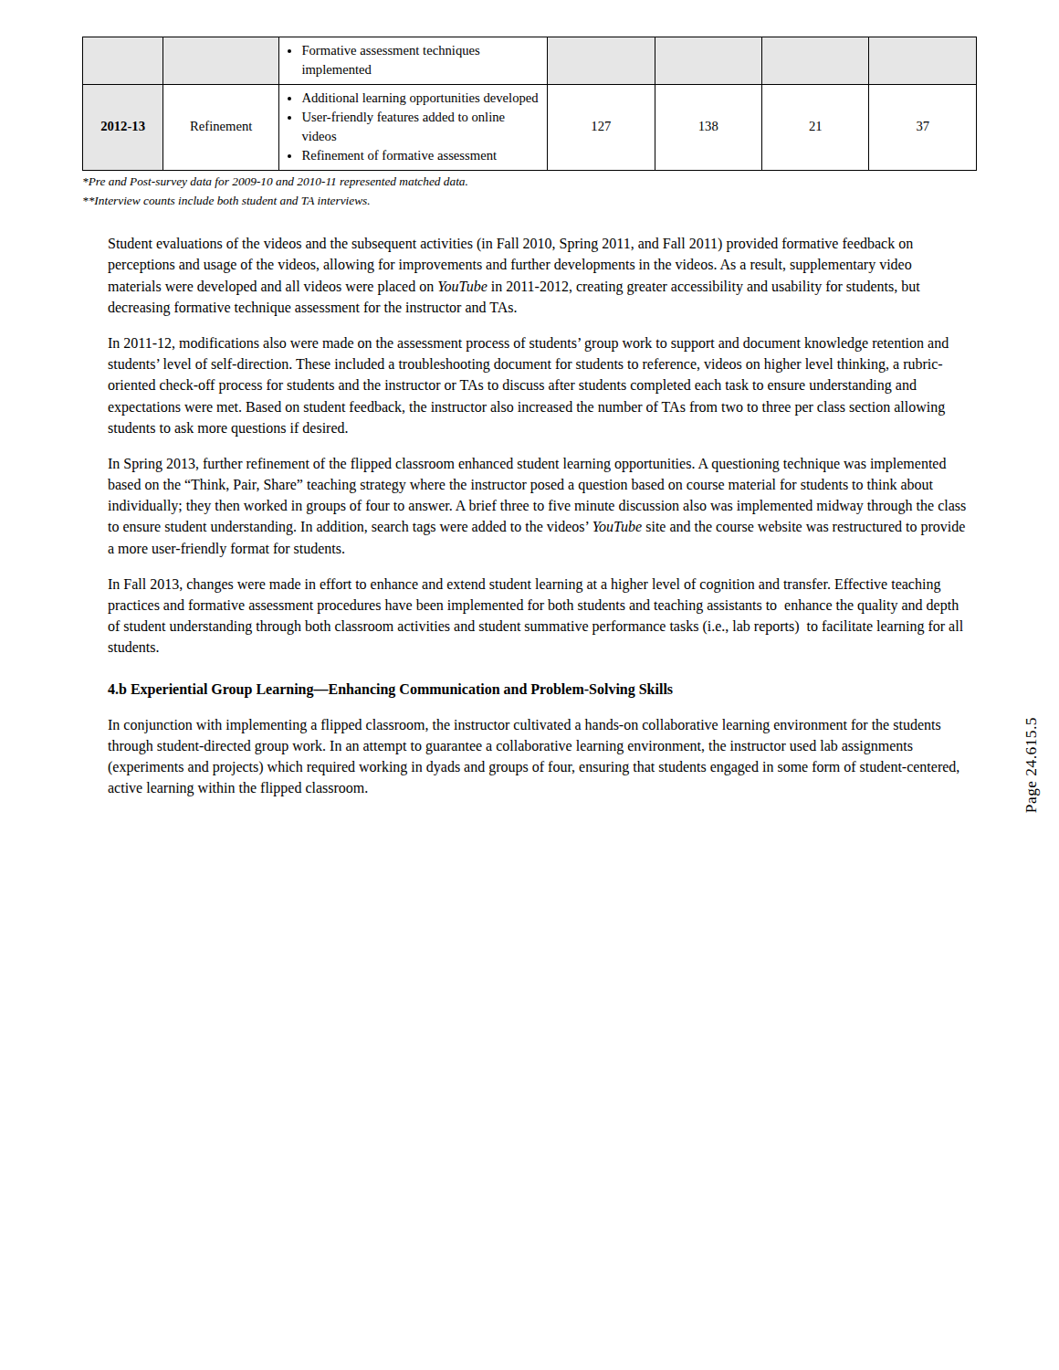| | | Formative assessment techniques implemented | | | | |
| 2012-13 | Refinement | Additional learning opportunities developed User-friendly features added to online videos Refinement of formative assessment | 127 | 138 | 21 | 37 |
*Pre and Post-survey data for 2009-10 and 2010-11 represented matched data.
**Interview counts include both student and TA interviews.
Student evaluations of the videos and the subsequent activities (in Fall 2010, Spring 2011, and Fall 2011) provided formative feedback on perceptions and usage of the videos, allowing for improvements and further developments in the videos. As a result, supplementary video materials were developed and all videos were placed on YouTube in 2011-2012, creating greater accessibility and usability for students, but decreasing formative technique assessment for the instructor and TAs.
In 2011-12, modifications also were made on the assessment process of students’ group work to support and document knowledge retention and students’ level of self-direction. These included a troubleshooting document for students to reference, videos on higher level thinking, a rubric-oriented check-off process for students and the instructor or TAs to discuss after students completed each task to ensure understanding and expectations were met. Based on student feedback, the instructor also increased the number of TAs from two to three per class section allowing students to ask more questions if desired.
In Spring 2013, further refinement of the flipped classroom enhanced student learning opportunities. A questioning technique was implemented based on the “Think, Pair, Share” teaching strategy where the instructor posed a question based on course material for students to think about individually; they then worked in groups of four to answer. A brief three to five minute discussion also was implemented midway through the class to ensure student understanding. In addition, search tags were added to the videos’ YouTube site and the course website was restructured to provide a more user-friendly format for students.
In Fall 2013, changes were made in effort to enhance and extend student learning at a higher level of cognition and transfer. Effective teaching practices and formative assessment procedures have been implemented for both students and teaching assistants to enhance the quality and depth of student understanding through both classroom activities and student summative performance tasks (i.e., lab reports) to facilitate learning for all students.
4.b Experiential Group Learning—Enhancing Communication and Problem-Solving Skills
In conjunction with implementing a flipped classroom, the instructor cultivated a hands-on collaborative learning environment for the students through student-directed group work. In an attempt to guarantee a collaborative learning environment, the instructor used lab assignments (experiments and projects) which required working in dyads and groups of four, ensuring that students engaged in some form of student-centered, active learning within the flipped classroom.
Page 24.615.5